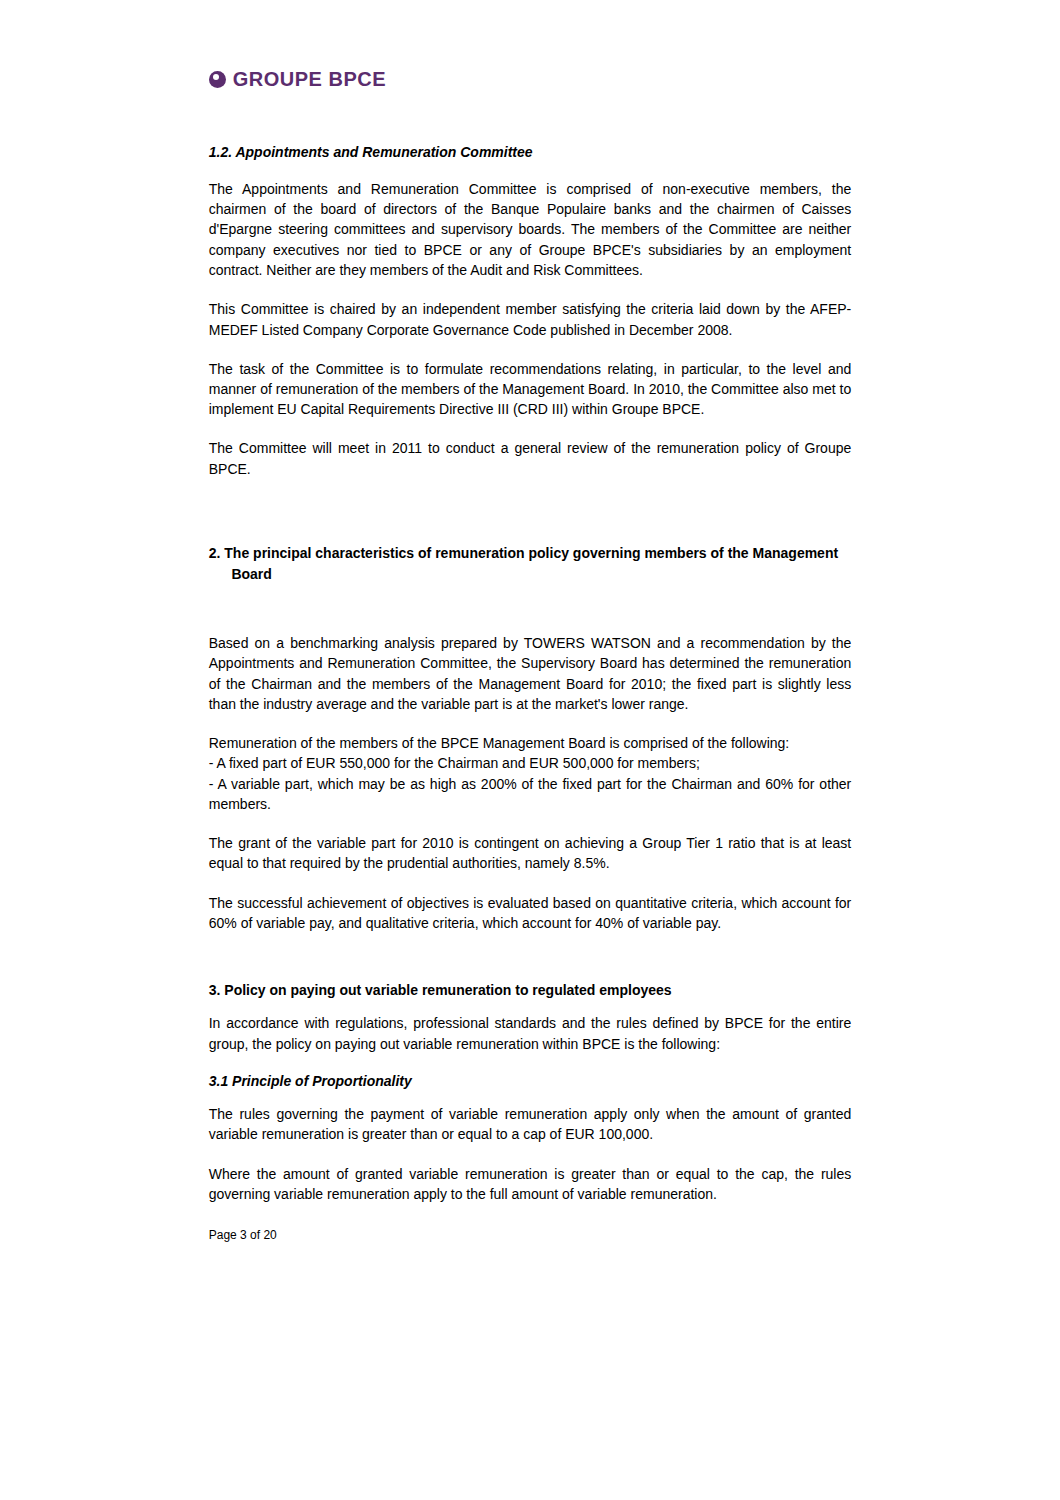GROUPE BPCE
1.2. Appointments and Remuneration Committee
The Appointments and Remuneration Committee is comprised of non-executive members, the chairmen of the board of directors of the Banque Populaire banks and the chairmen of Caisses d'Epargne steering committees and supervisory boards. The members of the Committee are neither company executives nor tied to BPCE or any of Groupe BPCE's subsidiaries by an employment contract. Neither are they members of the Audit and Risk Committees.
This Committee is chaired by an independent member satisfying the criteria laid down by the AFEP-MEDEF Listed Company Corporate Governance Code published in December 2008.
The task of the Committee is to formulate recommendations relating, in particular, to the level and manner of remuneration of the members of the Management Board. In 2010, the Committee also met to implement EU Capital Requirements Directive III (CRD III) within Groupe BPCE.
The Committee will meet in 2011 to conduct a general review of the remuneration policy of Groupe BPCE.
2. The principal characteristics of remuneration policy governing members of the Management Board
Based on a benchmarking analysis prepared by TOWERS WATSON and a recommendation by the Appointments and Remuneration Committee, the Supervisory Board has determined the remuneration of the Chairman and the members of the Management Board for 2010; the fixed part is slightly less than the industry average and the variable part is at the market's lower range.
Remuneration of the members of the BPCE Management Board is comprised of the following:
- A fixed part of EUR 550,000 for the Chairman and EUR 500,000 for members;
- A variable part, which may be as high as 200% of the fixed part for the Chairman and 60% for other members.
The grant of the variable part for 2010 is contingent on achieving a Group Tier 1 ratio that is at least equal to that required by the prudential authorities, namely 8.5%.
The successful achievement of objectives is evaluated based on quantitative criteria, which account for 60% of variable pay, and qualitative criteria, which account for 40% of variable pay.
3. Policy on paying out variable remuneration to regulated employees
In accordance with regulations, professional standards and the rules defined by BPCE for the entire group, the policy on paying out variable remuneration within BPCE is the following:
3.1 Principle of Proportionality
The rules governing the payment of variable remuneration apply only when the amount of granted variable remuneration is greater than or equal to a cap of EUR 100,000.
Where the amount of granted variable remuneration is greater than or equal to the cap, the rules governing variable remuneration apply to the full amount of variable remuneration.
Page 3 of 20